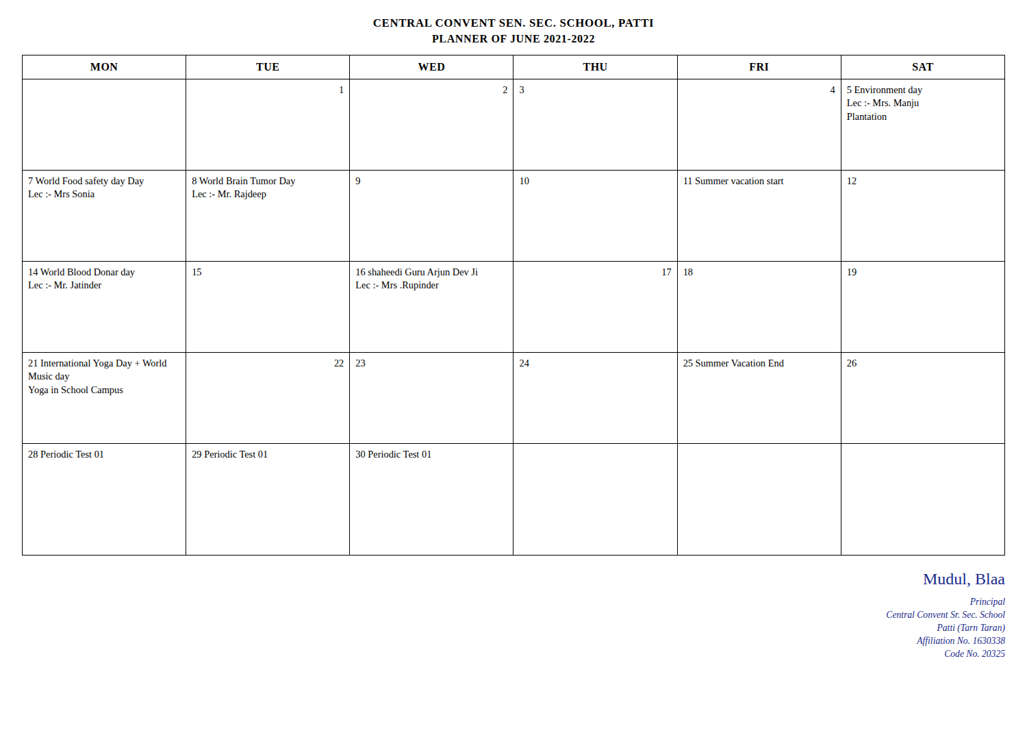Central Convent Sen. Sec. School, Patti
Planner of June 2021-2022
| MON | TUE | WED | THU | FRI | SAT |
| --- | --- | --- | --- | --- | --- |
| | 1 | 2 | 3 | 4 | 5 Environment day Lec :- Mrs. Manju Plantation |
| 7 World Food safety day Day Lec :- Mrs Sonia | 8 World Brain Tumor Day Lec :- Mr. Rajdeep | 9 | 10 | 11 Summer vacation start | 12 |
| 14 World Blood Donar day Lec :- Mr. Jatinder | 15 | 16 shaheedi Guru Arjun Dev Ji Lec :- Mrs .Rupinder | 17 | 18 | 19 |
| 21 International Yoga Day + World Music day Yoga in School Campus | 22 | 23 | 24 | 25 Summer Vacation End | 26 |
| 28 Periodic Test 01 | 29 Periodic Test 01 | 30 Periodic Test 01 | | | |
Mudul, Blaa
Principal Central Convent Sr. Sec. School Patti (Tarn Taran) Affiliation No. 1630338 Code No. 20325